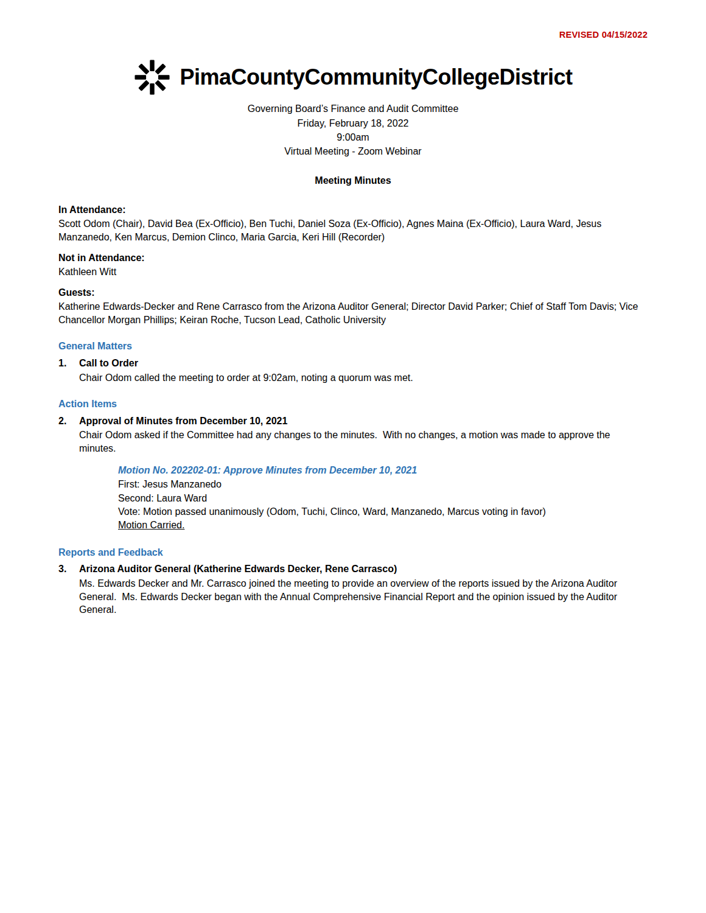REVISED 04/15/2022
PimaCountyCommunityCollegeDistrict
Governing Board’s Finance and Audit Committee
Friday, February 18, 2022
9:00am
Virtual Meeting - Zoom Webinar
Meeting Minutes
In Attendance:
Scott Odom (Chair), David Bea (Ex-Officio), Ben Tuchi, Daniel Soza (Ex-Officio), Agnes Maina (Ex-Officio), Laura Ward, Jesus Manzanedo, Ken Marcus, Demion Clinco, Maria Garcia, Keri Hill (Recorder)
Not in Attendance:
Kathleen Witt
Guests:
Katherine Edwards-Decker and Rene Carrasco from the Arizona Auditor General; Director David Parker; Chief of Staff Tom Davis; Vice Chancellor Morgan Phillips; Keiran Roche, Tucson Lead, Catholic University
General Matters
Call to Order
Chair Odom called the meeting to order at 9:02am, noting a quorum was met.
Action Items
Approval of Minutes from December 10, 2021
Chair Odom asked if the Committee had any changes to the minutes. With no changes, a motion was made to approve the minutes.
Motion No. 202202-01: Approve Minutes from December 10, 2021
First: Jesus Manzanedo
Second: Laura Ward
Vote: Motion passed unanimously (Odom, Tuchi, Clinco, Ward, Manzanedo, Marcus voting in favor)
Motion Carried.
Reports and Feedback
Arizona Auditor General (Katherine Edwards Decker, Rene Carrasco)
Ms. Edwards Decker and Mr. Carrasco joined the meeting to provide an overview of the reports issued by the Arizona Auditor General. Ms. Edwards Decker began with the Annual Comprehensive Financial Report and the opinion issued by the Auditor General.